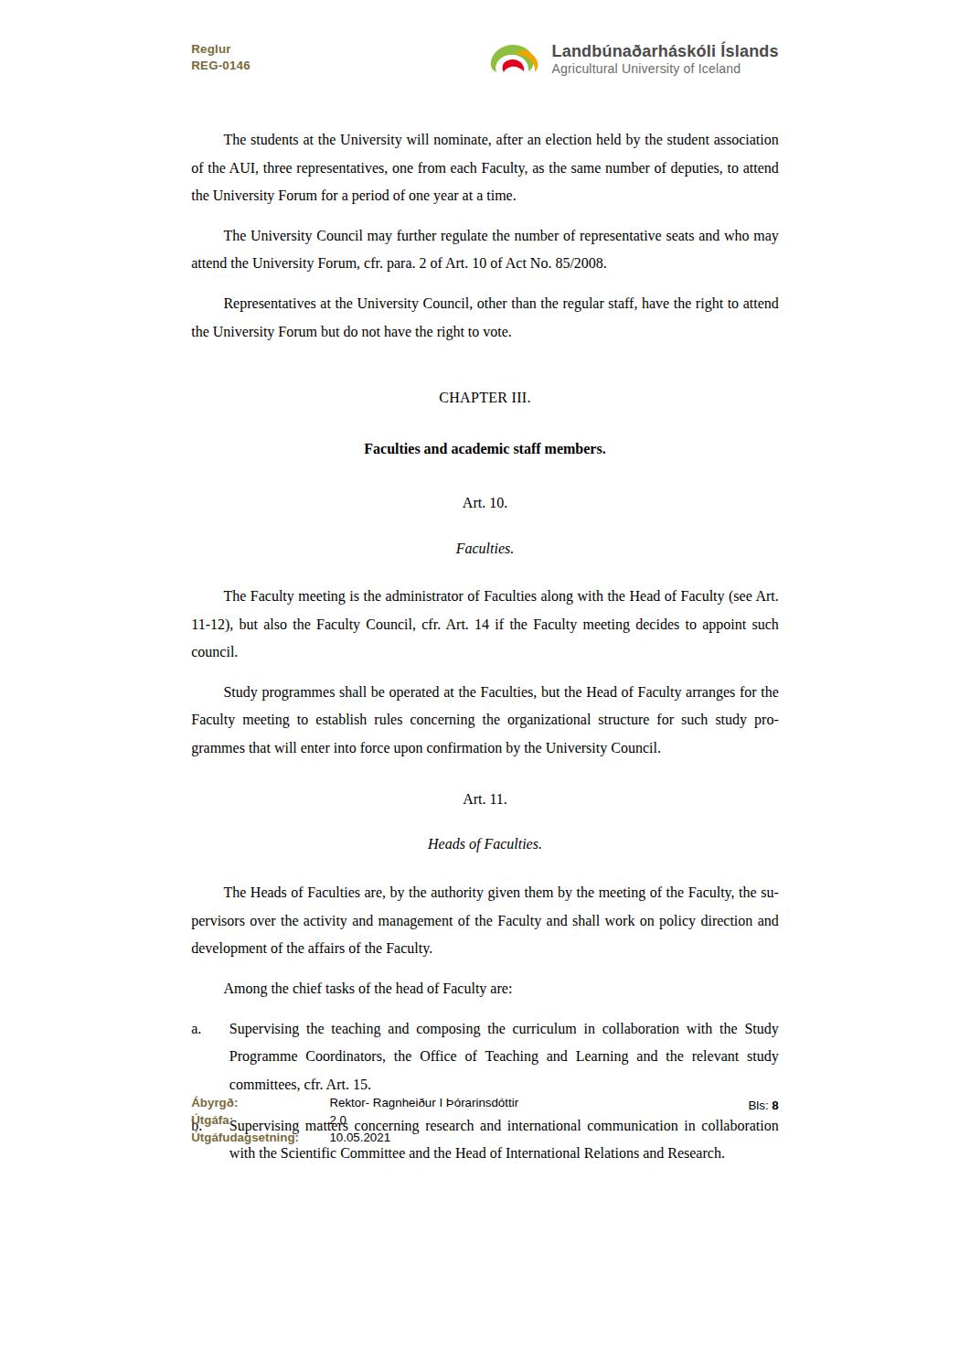Reglur
REG-0146
Landbúnaðarháskóli Íslands
Agricultural University of Iceland
The students at the University will nominate, after an election held by the student association of the AUI, three representatives, one from each Faculty, as the same number of deputies, to attend the University Forum for a period of one year at a time.
The University Council may further regulate the number of representative seats and who may attend the University Forum, cfr. para. 2 of Art. 10 of Act No. 85/2008.
Representatives at the University Council, other than the regular staff, have the right to attend the University Forum but do not have the right to vote.
CHAPTER III.
Faculties and academic staff members.
Art. 10.
Faculties.
The Faculty meeting is the administrator of Faculties along with the Head of Faculty (see Art. 11-12), but also the Faculty Council, cfr. Art. 14 if the Faculty meeting decides to appoint such council.
Study programmes shall be operated at the Faculties, but the Head of Faculty arranges for the Faculty meeting to establish rules concerning the organizational structure for such study programmes that will enter into force upon confirmation by the University Council.
Art. 11.
Heads of Faculties.
The Heads of Faculties are, by the authority given them by the meeting of the Faculty, the supervisors over the activity and management of the Faculty and shall work on policy direction and development of the affairs of the Faculty.
Among the chief tasks of the head of Faculty are:
a. Supervising the teaching and composing the curriculum in collaboration with the Study Programme Coordinators, the Office of Teaching and Learning and the relevant study committees, cfr. Art. 15.
b. Supervising matters concerning research and international communication in collaboration with the Scientific Committee and the Head of International Relations and Research.
Ábyrgð:
Útgáfa:
Útgáfudagsetning:
Rektor- Ragnheiður I Þórarinsdóttir
2.0
10.05.2021
Bls: 8